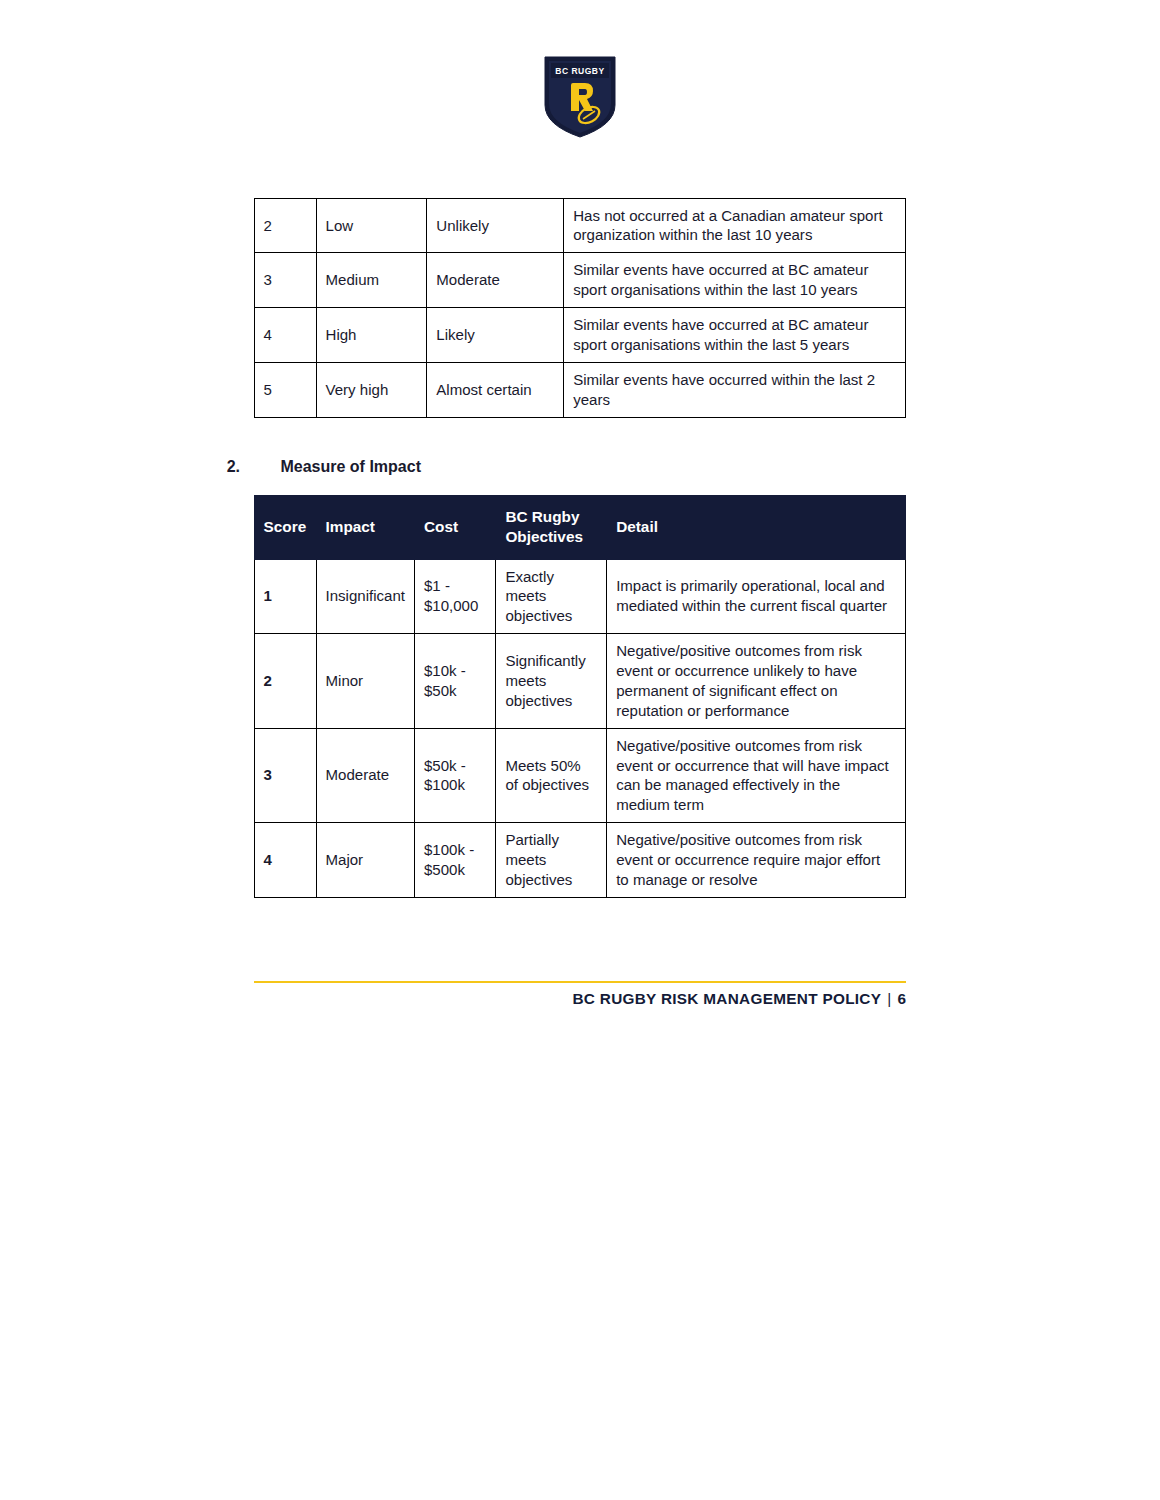BC RUGBY
| 2 | Low | Unlikely | Has not occurred at a Canadian amateur sport organization within the last 10 years |
| 3 | Medium | Moderate | Similar events have occurred at BC amateur sport organisations within the last 10 years |
| 4 | High | Likely | Similar events have occurred at BC amateur sport organisations within the last 5 years |
| 5 | Very high | Almost certain | Similar events have occurred within the last 2 years |
2. Measure of Impact
| Score | Impact | Cost | BC Rugby Objectives | Detail |
| --- | --- | --- | --- | --- |
| 1 | Insignificant | $1 - $10,000 | Exactly meets objectives | Impact is primarily operational, local and mediated within the current fiscal quarter |
| 2 | Minor | $10k - $50k | Significantly meets objectives | Negative/positive outcomes from risk event or occurrence unlikely to have permanent of significant effect on reputation or performance |
| 3 | Moderate | $50k - $100k | Meets 50% of objectives | Negative/positive outcomes from risk event or occurrence that will have impact can be managed effectively in the medium term |
| 4 | Major | $100k - $500k | Partially meets objectives | Negative/positive outcomes from risk event or occurrence require major effort to manage or resolve |
BC RUGBY RISK MANAGEMENT POLICY|6